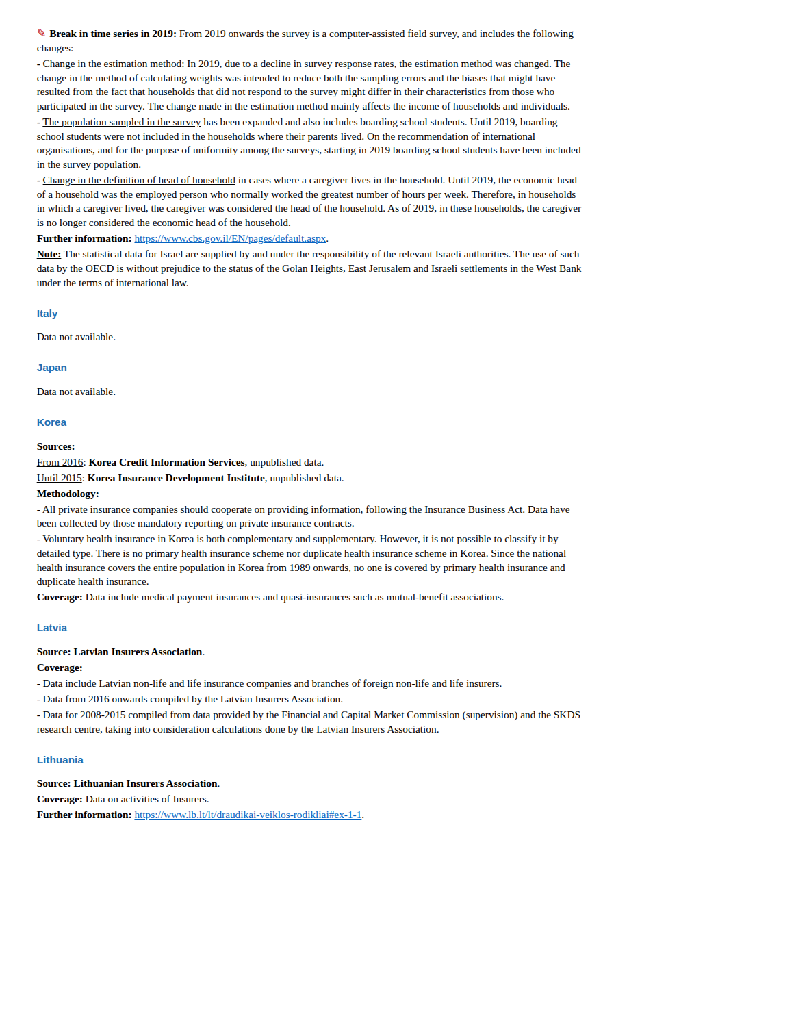✎Break in time series in 2019: From 2019 onwards the survey is a computer-assisted field survey, and includes the following changes:
- Change in the estimation method: In 2019, due to a decline in survey response rates, the estimation method was changed. The change in the method of calculating weights was intended to reduce both the sampling errors and the biases that might have resulted from the fact that households that did not respond to the survey might differ in their characteristics from those who participated in the survey. The change made in the estimation method mainly affects the income of households and individuals.
- The population sampled in the survey has been expanded and also includes boarding school students. Until 2019, boarding school students were not included in the households where their parents lived. On the recommendation of international organisations, and for the purpose of uniformity among the surveys, starting in 2019 boarding school students have been included in the survey population.
- Change in the definition of head of household in cases where a caregiver lives in the household. Until 2019, the economic head of a household was the employed person who normally worked the greatest number of hours per week. Therefore, in households in which a caregiver lived, the caregiver was considered the head of the household. As of 2019, in these households, the caregiver is no longer considered the economic head of the household.
Further information: https://www.cbs.gov.il/EN/pages/default.aspx.
Note: The statistical data for Israel are supplied by and under the responsibility of the relevant Israeli authorities. The use of such data by the OECD is without prejudice to the status of the Golan Heights, East Jerusalem and Israeli settlements in the West Bank under the terms of international law.
Italy
Data not available.
Japan
Data not available.
Korea
Sources:
From 2016: Korea Credit Information Services, unpublished data.
Until 2015: Korea Insurance Development Institute, unpublished data.
Methodology:
- All private insurance companies should cooperate on providing information, following the Insurance Business Act. Data have been collected by those mandatory reporting on private insurance contracts.
- Voluntary health insurance in Korea is both complementary and supplementary. However, it is not possible to classify it by detailed type. There is no primary health insurance scheme nor duplicate health insurance scheme in Korea. Since the national health insurance covers the entire population in Korea from 1989 onwards, no one is covered by primary health insurance and duplicate health insurance.
Coverage: Data include medical payment insurances and quasi-insurances such as mutual-benefit associations.
Latvia
Source: Latvian Insurers Association.
Coverage:
- Data include Latvian non-life and life insurance companies and branches of foreign non-life and life insurers.
- Data from 2016 onwards compiled by the Latvian Insurers Association.
- Data for 2008-2015 compiled from data provided by the Financial and Capital Market Commission (supervision) and the SKDS research centre, taking into consideration calculations done by the Latvian Insurers Association.
Lithuania
Source: Lithuanian Insurers Association.
Coverage: Data on activities of Insurers.
Further information: https://www.lb.lt/lt/draudikai-veiklos-rodikliai#ex-1-1.